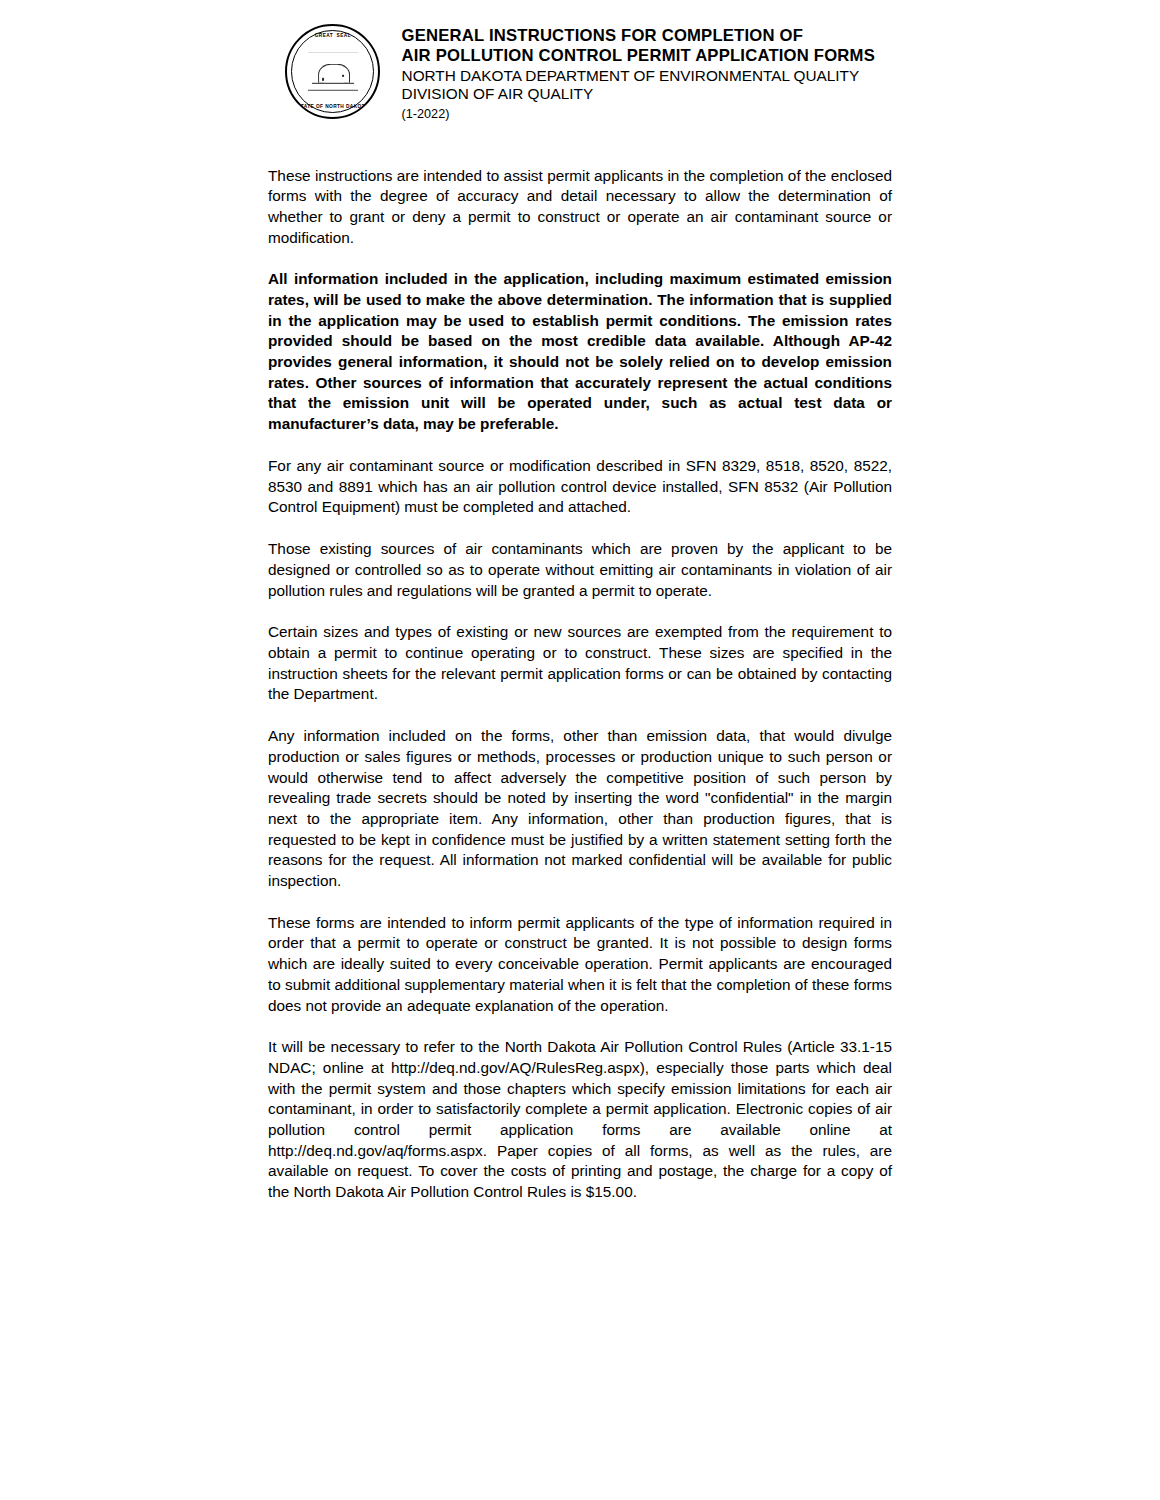Great Seal
State of North Dakota
GENERAL INSTRUCTIONS FOR COMPLETION OF
AIR POLLUTION CONTROL PERMIT APPLICATION FORMS
NORTH DAKOTA DEPARTMENT OF ENVIRONMENTAL QUALITY
DIVISION OF AIR QUALITY
(1-2022)
These instructions are intended to assist permit applicants in the completion of the enclosed forms with the degree of accuracy and detail necessary to allow the determination of whether to grant or deny a permit to construct or operate an air contaminant source or modification.
All information included in the application, including maximum estimated emission rates, will be used to make the above determination. The information that is supplied in the application may be used to establish permit conditions. The emission rates provided should be based on the most credible data available. Although AP-42 provides general information, it should not be solely relied on to develop emission rates. Other sources of information that accurately represent the actual conditions that the emission unit will be operated under, such as actual test data or manufacturer’s data, may be preferable.
For any air contaminant source or modification described in SFN 8329, 8518, 8520, 8522, 8530 and 8891 which has an air pollution control device installed, SFN 8532 (Air Pollution Control Equipment) must be completed and attached.
Those existing sources of air contaminants which are proven by the applicant to be designed or controlled so as to operate without emitting air contaminants in violation of air pollution rules and regulations will be granted a permit to operate.
Certain sizes and types of existing or new sources are exempted from the requirement to obtain a permit to continue operating or to construct. These sizes are specified in the instruction sheets for the relevant permit application forms or can be obtained by contacting the Department.
Any information included on the forms, other than emission data, that would divulge production or sales figures or methods, processes or production unique to such person or would otherwise tend to affect adversely the competitive position of such person by revealing trade secrets should be noted by inserting the word "confidential" in the margin next to the appropriate item. Any information, other than production figures, that is requested to be kept in confidence must be justified by a written statement setting forth the reasons for the request. All information not marked confidential will be available for public inspection.
These forms are intended to inform permit applicants of the type of information required in order that a permit to operate or construct be granted. It is not possible to design forms which are ideally suited to every conceivable operation. Permit applicants are encouraged to submit additional supplementary material when it is felt that the completion of these forms does not provide an adequate explanation of the operation.
It will be necessary to refer to the North Dakota Air Pollution Control Rules (Article 33.1-15 NDAC; online at http://deq.nd.gov/AQ/RulesReg.aspx), especially those parts which deal with the permit system and those chapters which specify emission limitations for each air contaminant, in order to satisfactorily complete a permit application. Electronic copies of air pollution control permit application forms are available online at http://deq.nd.gov/aq/forms.aspx. Paper copies of all forms, as well as the rules, are available on request. To cover the costs of printing and postage, the charge for a copy of the North Dakota Air Pollution Control Rules is $15.00.